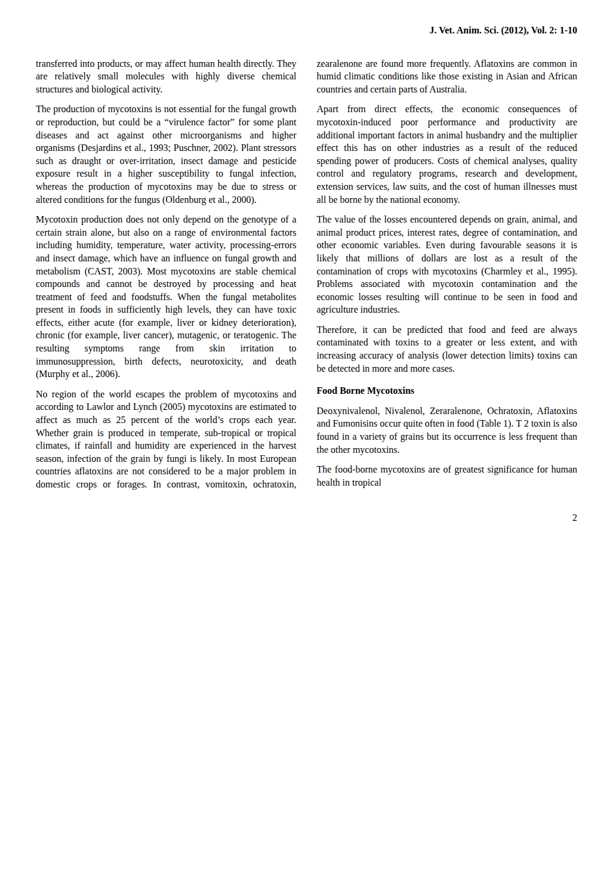J. Vet. Anim. Sci. (2012), Vol. 2: 1-10
transferred into products, or may affect human health directly. They are relatively small molecules with highly diverse chemical structures and biological activity.
The production of mycotoxins is not essential for the fungal growth or reproduction, but could be a “virulence factor” for some plant diseases and act against other microorganisms and higher organisms (Desjardins et al., 1993; Puschner, 2002). Plant stressors such as draught or over-irritation, insect damage and pesticide exposure result in a higher susceptibility to fungal infection, whereas the production of mycotoxins may be due to stress or altered conditions for the fungus (Oldenburg et al., 2000).
Mycotoxin production does not only depend on the genotype of a certain strain alone, but also on a range of environmental factors including humidity, temperature, water activity, processing-errors and insect damage, which have an influence on fungal growth and metabolism (CAST, 2003). Most mycotoxins are stable chemical compounds and cannot be destroyed by processing and heat treatment of feed and foodstuffs. When the fungal metabolites present in foods in sufficiently high levels, they can have toxic effects, either acute (for example, liver or kidney deterioration), chronic (for example, liver cancer), mutagenic, or teratogenic. The resulting symptoms range from skin irritation to immunosuppression, birth defects, neurotoxicity, and death (Murphy et al., 2006).
No region of the world escapes the problem of mycotoxins and according to Lawlor and Lynch (2005) mycotoxins are estimated to affect as much as 25 percent of the world’s crops each year. Whether grain is produced in temperate, sub-tropical or tropical climates, if rainfall and humidity are experienced in the harvest season, infection of the grain by fungi is likely. In most European countries aflatoxins are not considered to be a major problem in domestic crops or forages. In contrast, vomitoxin, ochratoxin, zearalenone are found more frequently. Aflatoxins are common in humid climatic conditions like those existing in Asian and African countries and certain parts of Australia.
Apart from direct effects, the economic consequences of mycotoxin-induced poor performance and productivity are additional important factors in animal husbandry and the multiplier effect this has on other industries as a result of the reduced spending power of producers. Costs of chemical analyses, quality control and regulatory programs, research and development, extension services, law suits, and the cost of human illnesses must all be borne by the national economy.
The value of the losses encountered depends on grain, animal, and animal product prices, interest rates, degree of contamination, and other economic variables. Even during favourable seasons it is likely that millions of dollars are lost as a result of the contamination of crops with mycotoxins (Charmley et al., 1995). Problems associated with mycotoxin contamination and the economic losses resulting will continue to be seen in food and agriculture industries.
Therefore, it can be predicted that food and feed are always contaminated with toxins to a greater or less extent, and with increasing accuracy of analysis (lower detection limits) toxins can be detected in more and more cases.
Food Borne Mycotoxins
Deoxynivalenol, Nivalenol, Zeraralenone, Ochratoxin, Aflatoxins and Fumonisins occur quite often in food (Table 1). T 2 toxin is also found in a variety of grains but its occurrence is less frequent than the other mycotoxins.
The food-borne mycotoxins are of greatest significance for human health in tropical
2